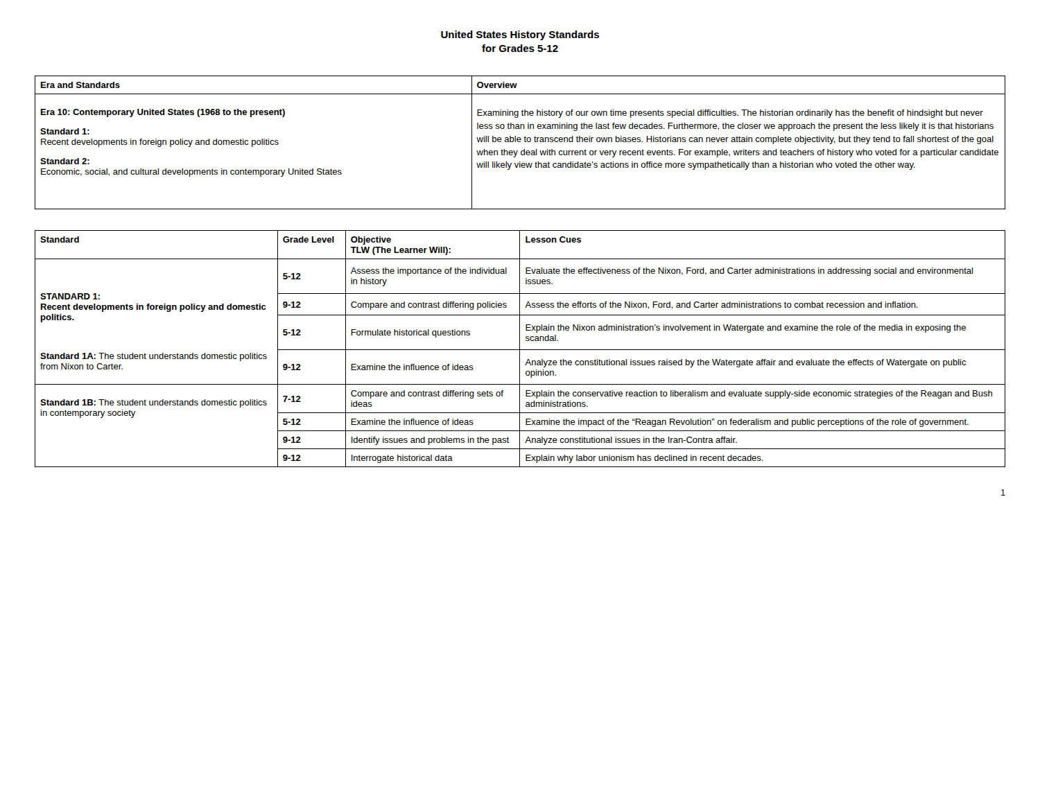United States History Standards
for Grades 5-12
| Era and Standards | Overview |
| --- | --- |
| Era 10: Contemporary United States (1968 to the present) Standard 1: Recent developments in foreign policy and domestic politics Standard 2: Economic, social, and cultural developments in contemporary United States | Examining the history of our own time presents special difficulties. The historian ordinarily has the benefit of hindsight but never less so than in examining the last few decades. Furthermore, the closer we approach the present the less likely it is that historians will be able to transcend their own biases. Historians can never attain complete objectivity, but they tend to fall shortest of the goal when they deal with current or very recent events. For example, writers and teachers of history who voted for a particular candidate will likely view that candidate’s actions in office more sympathetically than a historian who voted the other way. |
| Standard | Grade Level | Objective TLW (The Learner Will): | Lesson Cues |
| --- | --- | --- | --- |
| STANDARD 1: Recent developments in foreign policy and domestic politics. Standard 1A: The student understands domestic politics from Nixon to Carter. | 5-12 | Assess the importance of the individual in history | Evaluate the effectiveness of the Nixon, Ford, and Carter administrations in addressing social and environmental issues. |
| 9-12 | Compare and contrast differing policies | Assess the efforts of the Nixon, Ford, and Carter administrations to combat recession and inflation. |
| 5-12 | Formulate historical questions | Explain the Nixon administration’s involvement in Watergate and examine the role of the media in exposing the scandal. |
| 9-12 | Examine the influence of ideas | Analyze the constitutional issues raised by the Watergate affair and evaluate the effects of Watergate on public opinion. |
| Standard 1B: The student understands domestic politics in contemporary society | 7-12 | Compare and contrast differing sets of ideas | Explain the conservative reaction to liberalism and evaluate supply-side economic strategies of the Reagan and Bush administrations. |
| 5-12 | Examine the influence of ideas | Examine the impact of the “Reagan Revolution” on federalism and public perceptions of the role of government. |
| 9-12 | Identify issues and problems in the past | Analyze constitutional issues in the Iran-Contra affair. |
| 9-12 | Interrogate historical data | Explain why labor unionism has declined in recent decades. |
1